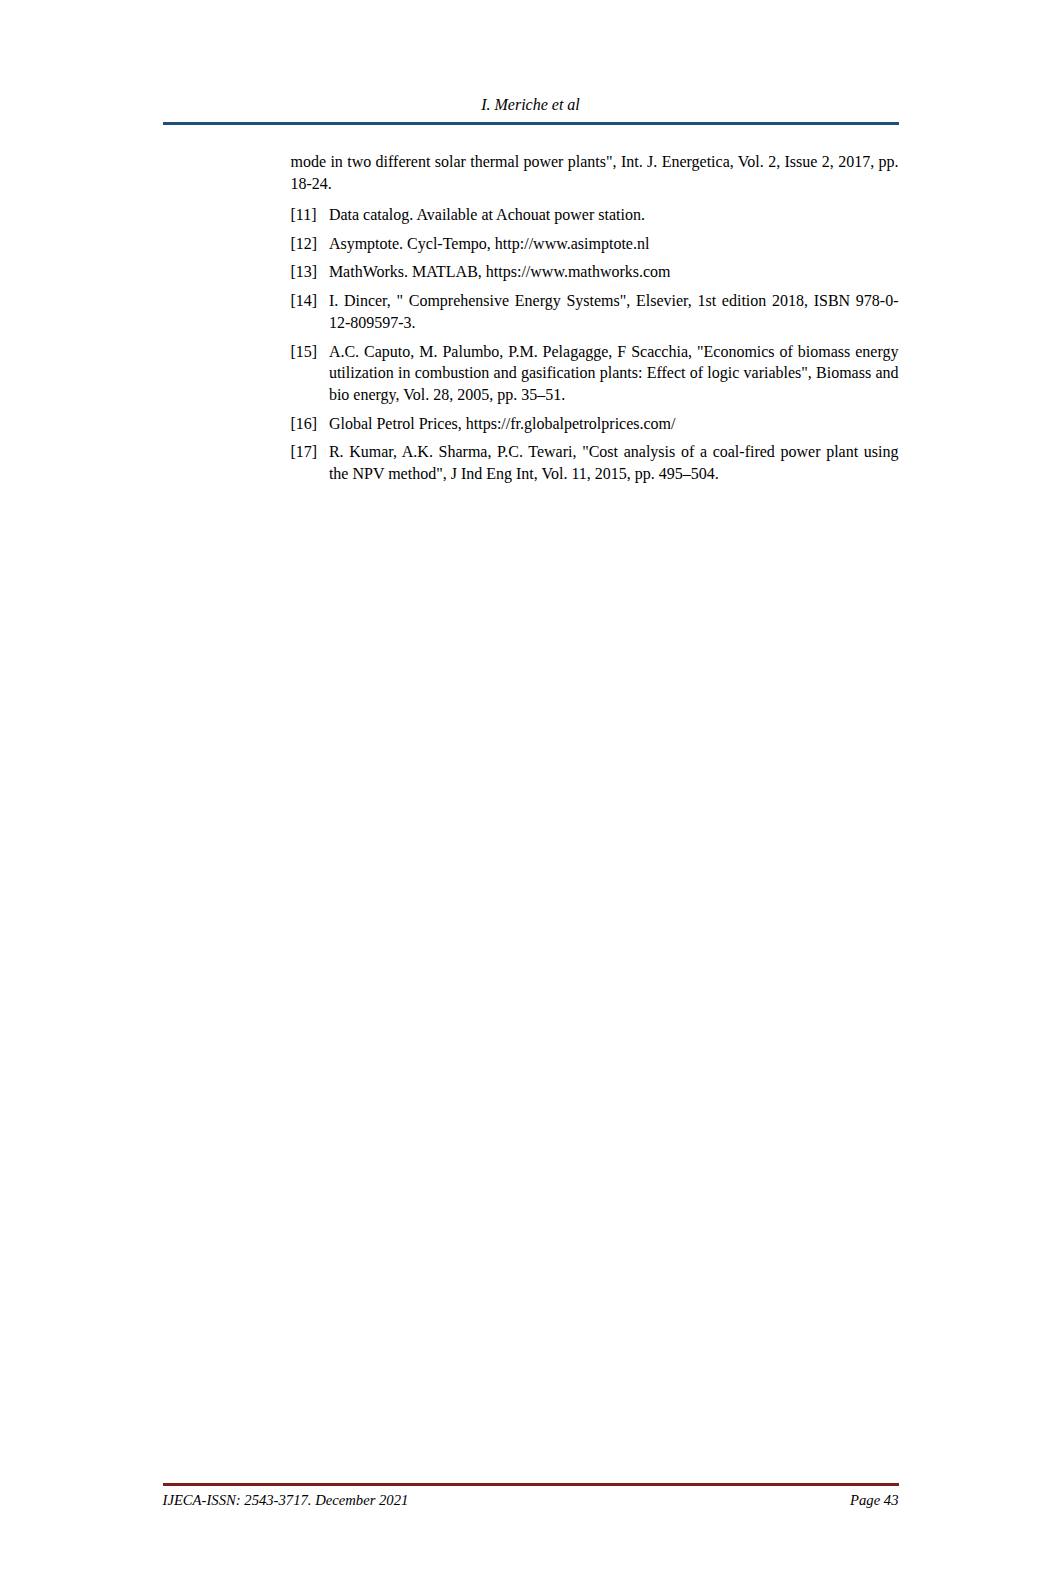I. Meriche et al
mode in two different solar thermal power plants", Int. J. Energetica, Vol. 2, Issue 2, 2017, pp. 18-24.
[11] Data catalog. Available at Achouat power station.
[12] Asymptote. Cycl-Tempo, http://www.asimptote.nl
[13] MathWorks. MATLAB, https://www.mathworks.com
[14] I. Dincer, " Comprehensive Energy Systems", Elsevier, 1st edition 2018, ISBN 978-0-12-809597-3.
[15] A.C. Caputo, M. Palumbo, P.M. Pelagagge, F Scacchia, "Economics of biomass energy utilization in combustion and gasification plants: Effect of logic variables", Biomass and bio energy, Vol. 28, 2005, pp. 35–51.
[16] Global Petrol Prices, https://fr.globalpetrolprices.com/
[17] R. Kumar, A.K. Sharma, P.C. Tewari, "Cost analysis of a coal-fired power plant using the NPV method", J Ind Eng Int, Vol. 11, 2015, pp. 495–504.
IJECA-ISSN: 2543-3717. December 2021 Page 43